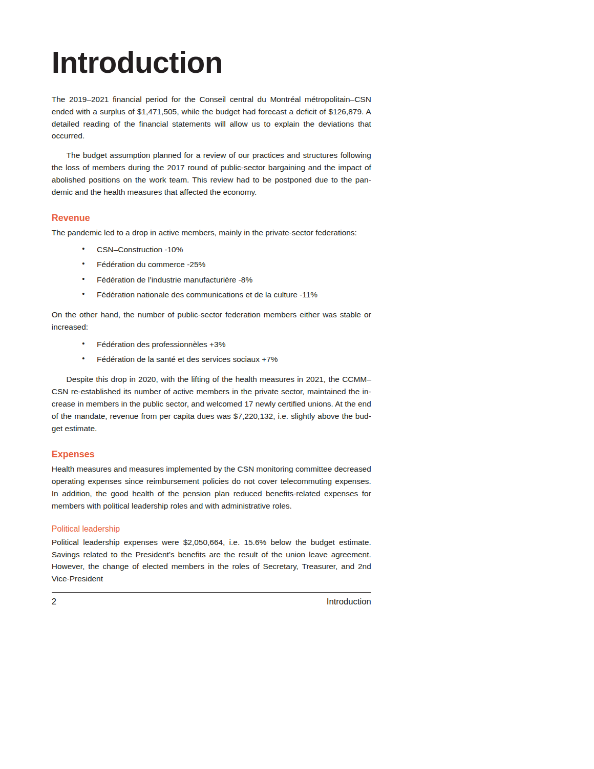Introduction
The 2019–2021 financial period for the Conseil central du Montréal métropolitain–CSN ended with a surplus of $1,471,505, while the budget had forecast a deficit of $126,879. A detailed reading of the financial statements will allow us to explain the deviations that occurred.
The budget assumption planned for a review of our practices and structures following the loss of members during the 2017 round of public-sector bargaining and the impact of abolished positions on the work team. This review had to be postponed due to the pandemic and the health measures that affected the economy.
Revenue
The pandemic led to a drop in active members, mainly in the private-sector federations:
CSN–Construction -10%
Fédération du commerce -25%
Fédération de l’industrie manufacturière -8%
Fédération nationale des communications et de la culture -11%
On the other hand, the number of public-sector federation members either was stable or increased:
Fédération des professionnèles +3%
Fédération de la santé et des services sociaux +7%
Despite this drop in 2020, with the lifting of the health measures in 2021, the CCMM–CSN re-established its number of active members in the private sector, maintained the increase in members in the public sector, and welcomed 17 newly certified unions. At the end of the mandate, revenue from per capita dues was $7,220,132, i.e. slightly above the budget estimate.
Expenses
Health measures and measures implemented by the CSN monitoring committee decreased operating expenses since reimbursement policies do not cover telecommuting expenses. In addition, the good health of the pension plan reduced benefits-related expenses for members with political leadership roles and with administrative roles.
Political leadership
Political leadership expenses were $2,050,664, i.e. 15.6% below the budget estimate. Savings related to the President’s benefits are the result of the union leave agreement. However, the change of elected members in the roles of Secretary, Treasurer, and 2nd Vice-President
2 Introduction